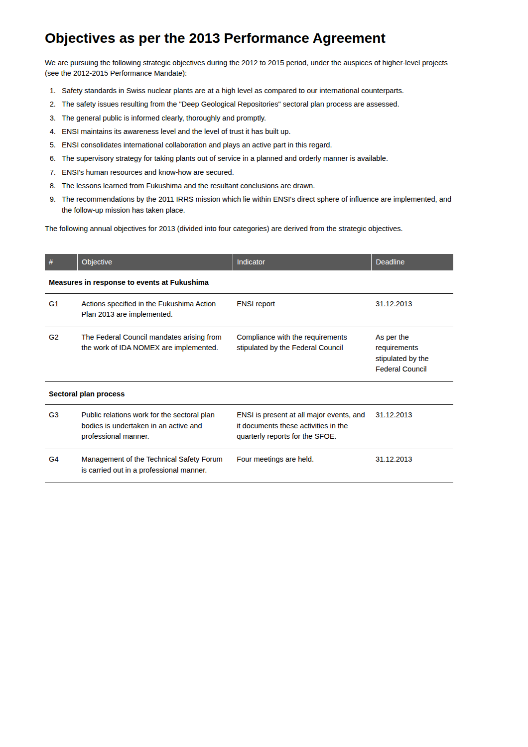Objectives as per the 2013 Performance Agreement
We are pursuing the following strategic objectives during the 2012 to 2015 period, under the auspices of higher-level projects (see the 2012-2015 Performance Mandate):
Safety standards in Swiss nuclear plants are at a high level as compared to our international counterparts.
The safety issues resulting from the "Deep Geological Repositories" sectoral plan process are assessed.
The general public is informed clearly, thoroughly and promptly.
ENSI maintains its awareness level and the level of trust it has built up.
ENSI consolidates international collaboration and plays an active part in this regard.
The supervisory strategy for taking plants out of service in a planned and orderly manner is available.
ENSI's human resources and know-how are secured.
The lessons learned from Fukushima and the resultant conclusions are drawn.
The recommendations by the 2011 IRRS mission which lie within ENSI's direct sphere of influence are implemented, and the follow-up mission has taken place.
The following annual objectives for 2013 (divided into four categories) are derived from the strategic objectives.
| # | Objective | Indicator | Deadline |
| --- | --- | --- | --- |
| Measures in response to events at Fukushima |
| G1 | Actions specified in the Fukushima Action Plan 2013 are implemented. | ENSI report | 31.12.2013 |
| G2 | The Federal Council mandates arising from the work of IDA NOMEX are implemented. | Compliance with the requirements stipulated by the Federal Council | As per the requirements stipulated by the Federal Council |
| Sectoral plan process |
| G3 | Public relations work for the sectoral plan bodies is undertaken in an active and professional manner. | ENSI is present at all major events, and it documents these activities in the quarterly reports for the SFOE. | 31.12.2013 |
| G4 | Management of the Technical Safety Forum is carried out in a professional manner. | Four meetings are held. | 31.12.2013 |